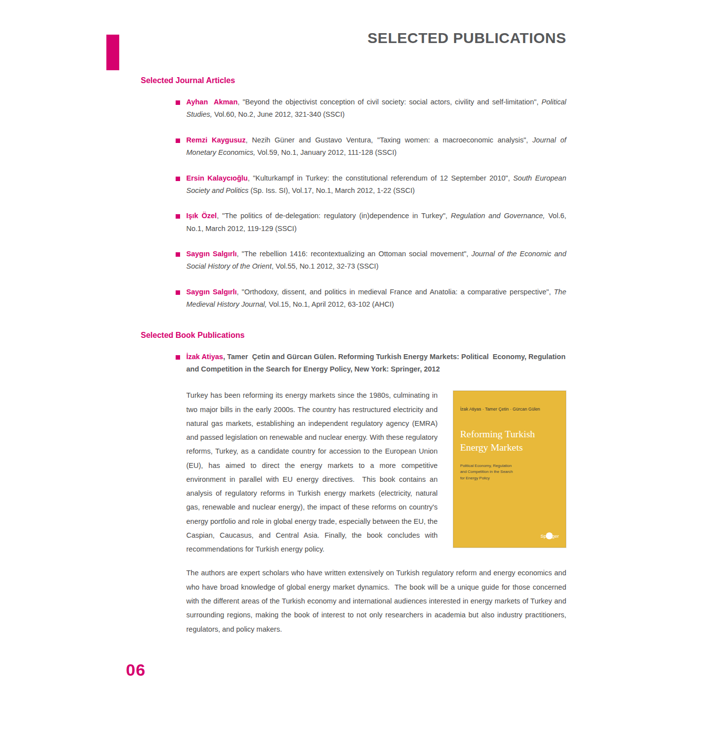Selected Publications
Selected Journal Articles
Ayhan Akman, "Beyond the objectivist conception of civil society: social actors, civility and self-limitation", Political Studies, Vol.60, No.2, June 2012, 321-340 (SSCI)
Remzi Kaygusuz, Nezih Güner and Gustavo Ventura, "Taxing women: a macroeconomic analysis", Journal of Monetary Economics, Vol.59, No.1, January 2012, 111-128 (SSCI)
Ersin Kalaycıoğlu, "Kulturkampf in Turkey: the constitutional referendum of 12 September 2010", South European Society and Politics (Sp. Iss. SI), Vol.17, No.1, March 2012, 1-22 (SSCI)
Işık Özel, "The politics of de-delegation: regulatory (in)dependence in Turkey", Regulation and Governance, Vol.6, No.1, March 2012, 119-129 (SSCI)
Saygın Salgırlı, "The rebellion 1416: recontextualizing an Ottoman social movement", Journal of the Economic and Social History of the Orient, Vol.55, No.1 2012, 32-73 (SSCI)
Saygın Salgırlı, "Orthodoxy, dissent, and politics in medieval France and Anatolia: a comparative perspective", The Medieval History Journal, Vol.15, No.1, April 2012, 63-102 (AHCI)
Selected Book Publications
İzak Atiyas, Tamer Çetin and Gürcan Gülen. Reforming Turkish Energy Markets: Political Economy, Regulation and Competition in the Search for Energy Policy, New York: Springer, 2012
Turkey has been reforming its energy markets since the 1980s, culminating in two major bills in the early 2000s. The country has restructured electricity and natural gas markets, establishing an independent regulatory agency (EMRA) and passed legislation on renewable and nuclear energy. With these regulatory reforms, Turkey, as a candidate country for accession to the European Union (EU), has aimed to direct the energy markets to a more competitive environment in parallel with EU energy directives. This book contains an analysis of regulatory reforms in Turkish energy markets (electricity, natural gas, renewable and nuclear energy), the impact of these reforms on country's energy portfolio and role in global energy trade, especially between the EU, the Caspian, Caucasus, and Central Asia. Finally, the book concludes with recommendations for Turkish energy policy.
The authors are expert scholars who have written extensively on Turkish regulatory reform and energy economics and who have broad knowledge of global energy market dynamics. The book will be a unique guide for those concerned with the different areas of the Turkish economy and international audiences interested in energy markets of Turkey and surrounding regions, making the book of interest to not only researchers in academia but also industry practitioners, regulators, and policy makers.
06